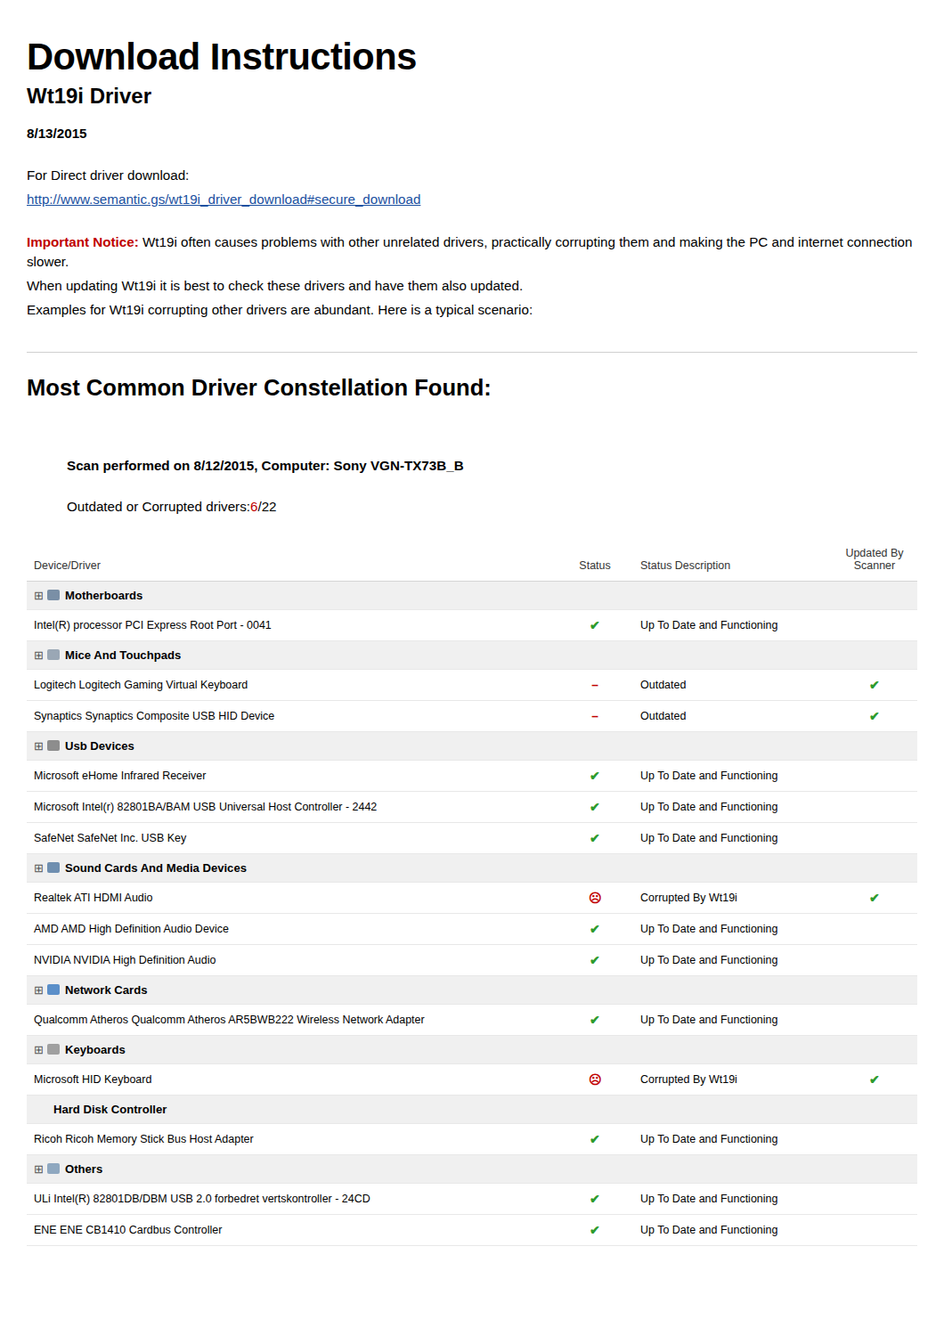Download Instructions
Wt19i Driver
8/13/2015
For Direct driver download:
http://www.semantic.gs/wt19i_driver_download#secure_download
Important Notice: Wt19i often causes problems with other unrelated drivers, practically corrupting them and making the PC and internet connection slower.
When updating Wt19i it is best to check these drivers and have them also updated.
Examples for Wt19i corrupting other drivers are abundant. Here is a typical scenario:
Most Common Driver Constellation Found:
Scan performed on 8/12/2015, Computer: Sony VGN-TX73B_B
Outdated or Corrupted drivers:6/22
| Device/Driver | Status | Status Description | Updated By Scanner |
| --- | --- | --- | --- |
| ⊞ Motherboards |
| Intel(R) processor PCI Express Root Port - 0041 | ✔ | Up To Date and Functioning | |
| ⊞ Mice And Touchpads |
| Logitech Logitech Gaming Virtual Keyboard | – | Outdated | ✔ |
| Synaptics Synaptics Composite USB HID Device | – | Outdated | ✔ |
| ⊞ Usb Devices |
| Microsoft eHome Infrared Receiver | ✔ | Up To Date and Functioning | |
| Microsoft Intel(r) 82801BA/BAM USB Universal Host Controller - 2442 | ✔ | Up To Date and Functioning | |
| SafeNet SafeNet Inc. USB Key | ✔ | Up To Date and Functioning | |
| ⊞ Sound Cards And Media Devices |
| Realtek ATI HDMI Audio | ☹ | Corrupted By Wt19i | ✔ |
| AMD AMD High Definition Audio Device | ✔ | Up To Date and Functioning | |
| NVIDIA NVIDIA High Definition Audio | ✔ | Up To Date and Functioning | |
| ⊞ Network Cards |
| Qualcomm Atheros Qualcomm Atheros AR5BWB222 Wireless Network Adapter | ✔ | Up To Date and Functioning | |
| ⊞ Keyboards |
| Microsoft HID Keyboard | ☹ | Corrupted By Wt19i | ✔ |
| Hard Disk Controller |
| Ricoh Ricoh Memory Stick Bus Host Adapter | ✔ | Up To Date and Functioning | |
| ⊞ Others |
| ULi Intel(R) 82801DB/DBM USB 2.0 forbedret vertskontroller - 24CD | ✔ | Up To Date and Functioning | |
| ENE ENE CB1410 Cardbus Controller | ✔ | Up To Date and Functioning | |